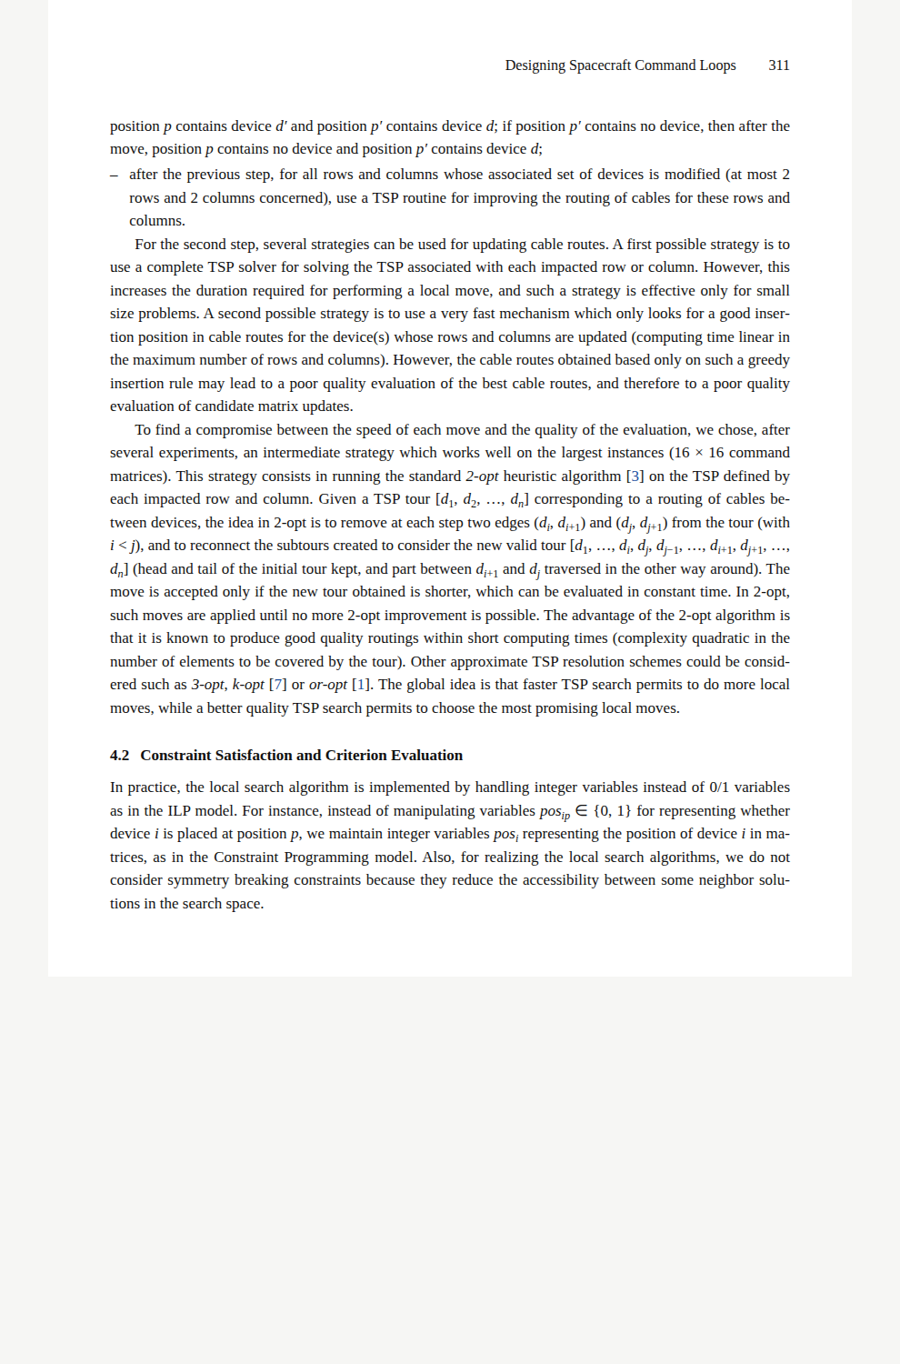Designing Spacecraft Command Loops 311
position p contains device d′ and position p′ contains device d; if position p′ contains no device, then after the move, position p contains no device and position p′ contains device d;
after the previous step, for all rows and columns whose associated set of devices is modified (at most 2 rows and 2 columns concerned), use a TSP routine for improving the routing of cables for these rows and columns.
For the second step, several strategies can be used for updating cable routes. A first possible strategy is to use a complete TSP solver for solving the TSP associated with each impacted row or column. However, this increases the duration required for performing a local move, and such a strategy is effective only for small size problems. A second possible strategy is to use a very fast mechanism which only looks for a good insertion position in cable routes for the device(s) whose rows and columns are updated (computing time linear in the maximum number of rows and columns). However, the cable routes obtained based only on such a greedy insertion rule may lead to a poor quality evaluation of the best cable routes, and therefore to a poor quality evaluation of candidate matrix updates.
To find a compromise between the speed of each move and the quality of the evaluation, we chose, after several experiments, an intermediate strategy which works well on the largest instances (16 × 16 command matrices). This strategy consists in running the standard 2-opt heuristic algorithm [3] on the TSP defined by each impacted row and column. Given a TSP tour [d1, d2, …, dn] corresponding to a routing of cables between devices, the idea in 2-opt is to remove at each step two edges (di, di+1) and (dj, dj+1) from the tour (with i < j), and to reconnect the subtours created to consider the new valid tour [d1, …, di, dj, dj−1, …, di+1, dj+1, …, dn] (head and tail of the initial tour kept, and part between di+1 and dj traversed in the other way around). The move is accepted only if the new tour obtained is shorter, which can be evaluated in constant time. In 2-opt, such moves are applied until no more 2-opt improvement is possible. The advantage of the 2-opt algorithm is that it is known to produce good quality routings within short computing times (complexity quadratic in the number of elements to be covered by the tour). Other approximate TSP resolution schemes could be considered such as 3-opt, k-opt [7] or or-opt [1]. The global idea is that faster TSP search permits to do more local moves, while a better quality TSP search permits to choose the most promising local moves.
4.2 Constraint Satisfaction and Criterion Evaluation
In practice, the local search algorithm is implemented by handling integer variables instead of 0/1 variables as in the ILP model. For instance, instead of manipulating variables posip ∈ {0, 1} for representing whether device i is placed at position p, we maintain integer variables posi representing the position of device i in matrices, as in the Constraint Programming model. Also, for realizing the local search algorithms, we do not consider symmetry breaking constraints because they reduce the accessibility between some neighbor solutions in the search space.